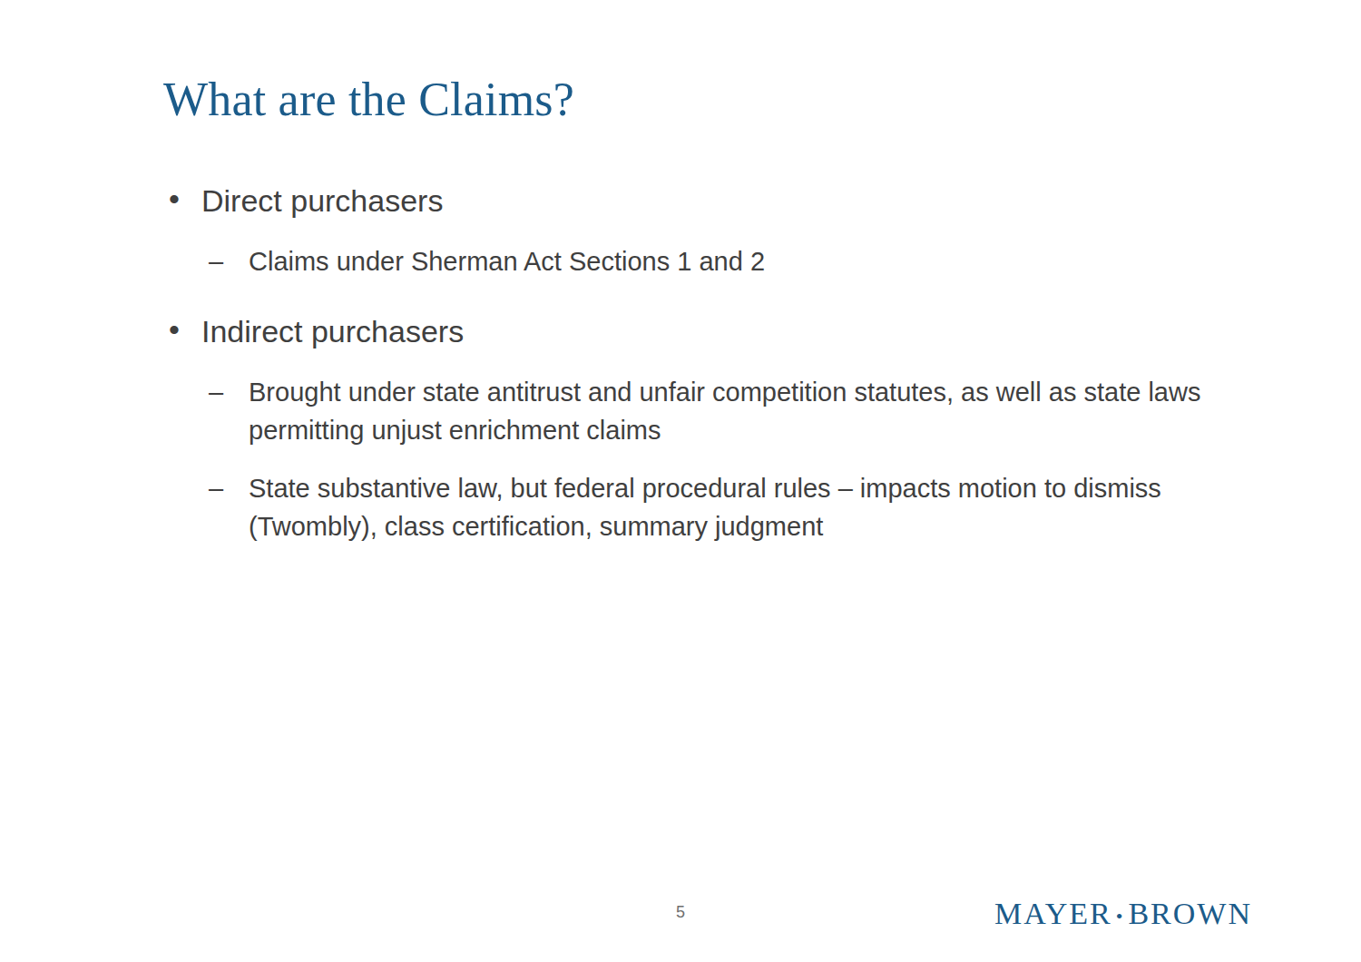What are the Claims?
Direct purchasers
Claims under Sherman Act Sections 1 and 2
Indirect purchasers
Brought under state antitrust and unfair competition statutes, as well as state laws permitting unjust enrichment claims
State substantive law, but federal procedural rules – impacts motion to dismiss (Twombly), class certification, summary judgment
5
MAYER•BROWN